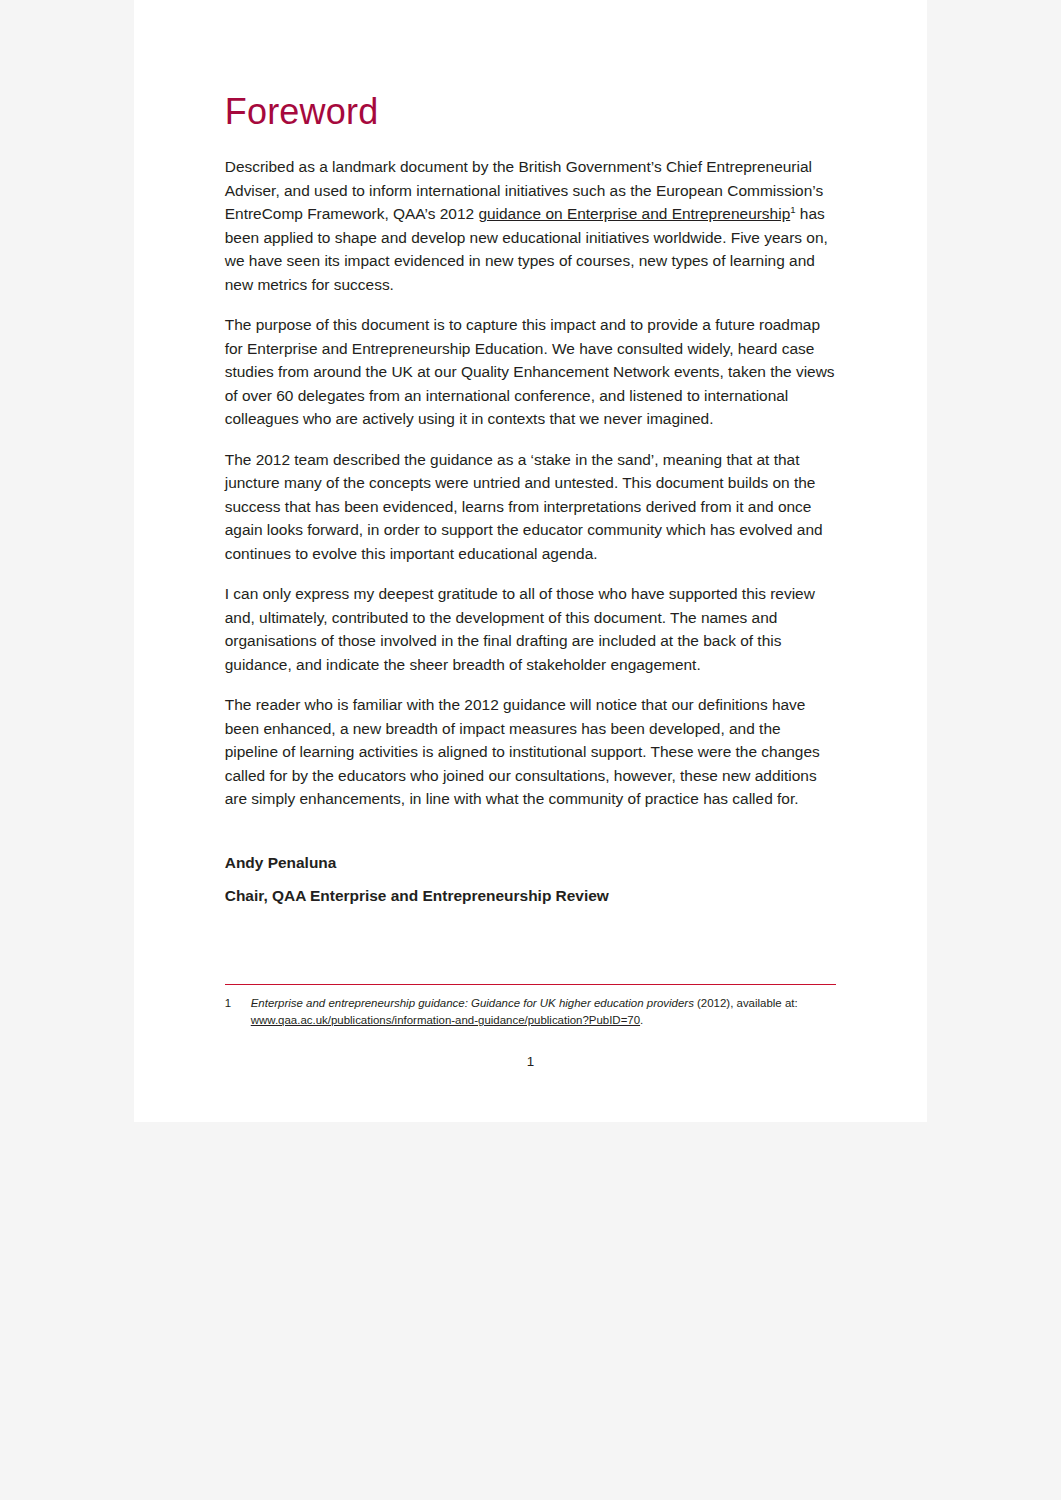Foreword
Described as a landmark document by the British Government’s Chief Entrepreneurial Adviser, and used to inform international initiatives such as the European Commission’s EntreComp Framework, QAA’s 2012 guidance on Enterprise and Entrepreneurship1 has been applied to shape and develop new educational initiatives worldwide. Five years on, we have seen its impact evidenced in new types of courses, new types of learning and new metrics for success.
The purpose of this document is to capture this impact and to provide a future roadmap for Enterprise and Entrepreneurship Education. We have consulted widely, heard case studies from around the UK at our Quality Enhancement Network events, taken the views of over 60 delegates from an international conference, and listened to international colleagues who are actively using it in contexts that we never imagined.
The 2012 team described the guidance as a ‘stake in the sand’, meaning that at that juncture many of the concepts were untried and untested. This document builds on the success that has been evidenced, learns from interpretations derived from it and once again looks forward, in order to support the educator community which has evolved and continues to evolve this important educational agenda.
I can only express my deepest gratitude to all of those who have supported this review and, ultimately, contributed to the development of this document. The names and organisations of those involved in the final drafting are included at the back of this guidance, and indicate the sheer breadth of stakeholder engagement.
The reader who is familiar with the 2012 guidance will notice that our definitions have been enhanced, a new breadth of impact measures has been developed, and the pipeline of learning activities is aligned to institutional support. These were the changes called for by the educators who joined our consultations, however, these new additions are simply enhancements, in line with what the community of practice has called for.
Andy Penaluna
Chair, QAA Enterprise and Entrepreneurship Review
1
Enterprise and entrepreneurship guidance: Guidance for UK higher education providers (2012), available at: www.qaa.ac.uk/publications/information-and-guidance/publication?PubID=70.
1